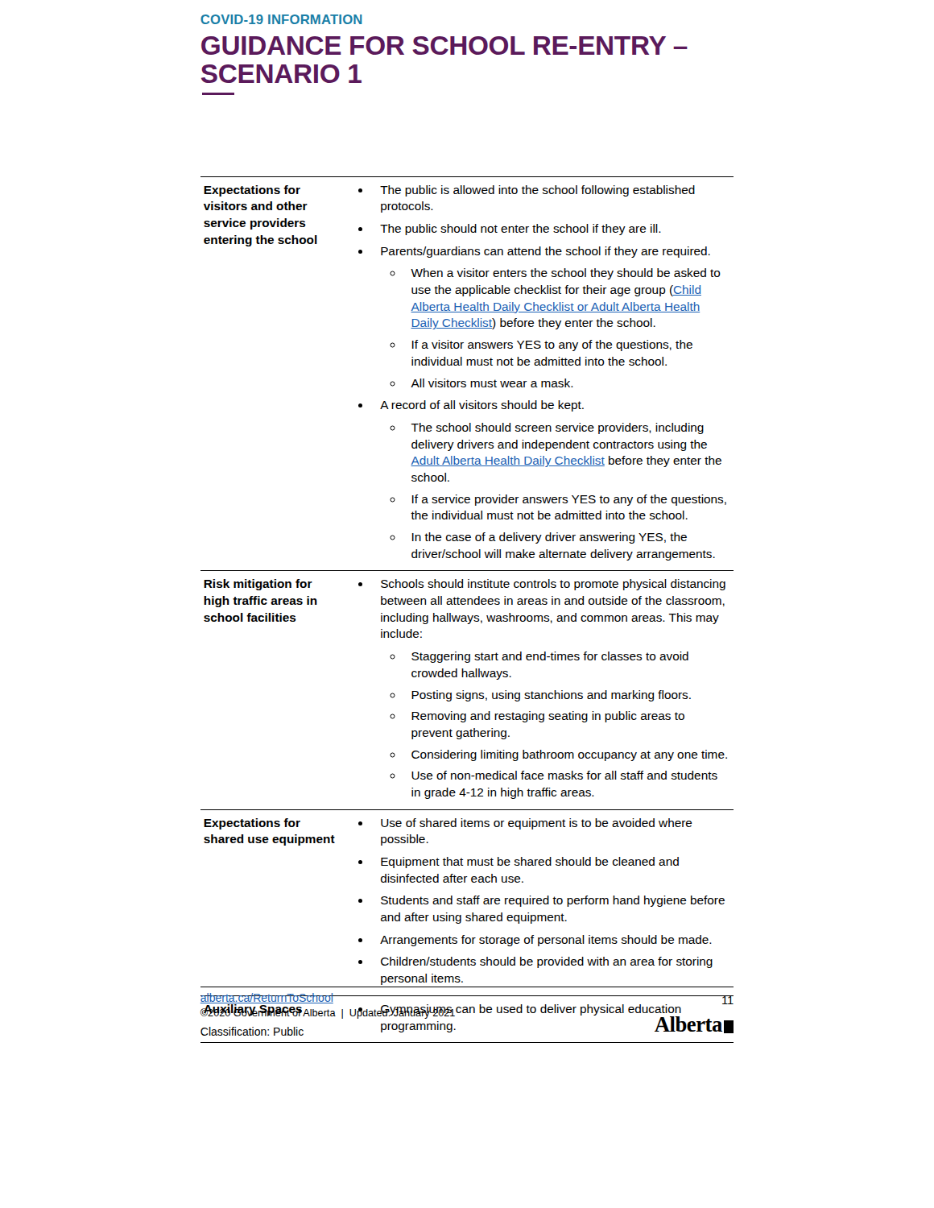COVID-19 INFORMATION
GUIDANCE FOR SCHOOL RE-ENTRY – SCENARIO 1
| Expectations for visitors and other service providers entering the school | The public is allowed into the school following established protocols. The public should not enter the school if they are ill. Parents/guardians can attend the school if they are required. When a visitor enters the school they should be asked to use the applicable checklist for their age group ( Child Alberta Health Daily Checklist or Adult Alberta Health Daily Checklist ) before they enter the school. If a visitor answers YES to any of the questions, the individual must not be admitted into the school. All visitors must wear a mask. A record of all visitors should be kept. The school should screen service providers, including delivery drivers and independent contractors using the Adult Alberta Health Daily Checklist before they enter the school. If a service provider answers YES to any of the questions, the individual must not be admitted into the school. In the case of a delivery driver answering YES, the driver/school will make alternate delivery arrangements. |
| Risk mitigation for high traffic areas in school facilities | Schools should institute controls to promote physical distancing between all attendees in areas in and outside of the classroom, including hallways, washrooms, and common areas. This may include: Staggering start and end-times for classes to avoid crowded hallways. Posting signs, using stanchions and marking floors. Removing and restaging seating in public areas to prevent gathering. Considering limiting bathroom occupancy at any one time. Use of non-medical face masks for all staff and students in grade 4-12 in high traffic areas. |
| Expectations for shared use equipment | Use of shared items or equipment is to be avoided where possible. Equipment that must be shared should be cleaned and disinfected after each use. Students and staff are required to perform hand hygiene before and after using shared equipment. Arrangements for storage of personal items should be made. Children/students should be provided with an area for storing personal items. |
| Auxiliary Spaces | Gymnasiums can be used to deliver physical education programming. |
alberta.ca/ReturnToSchool
©2020 Government of Alberta | Updated: January 2021
Classification: Public
11
Alberta